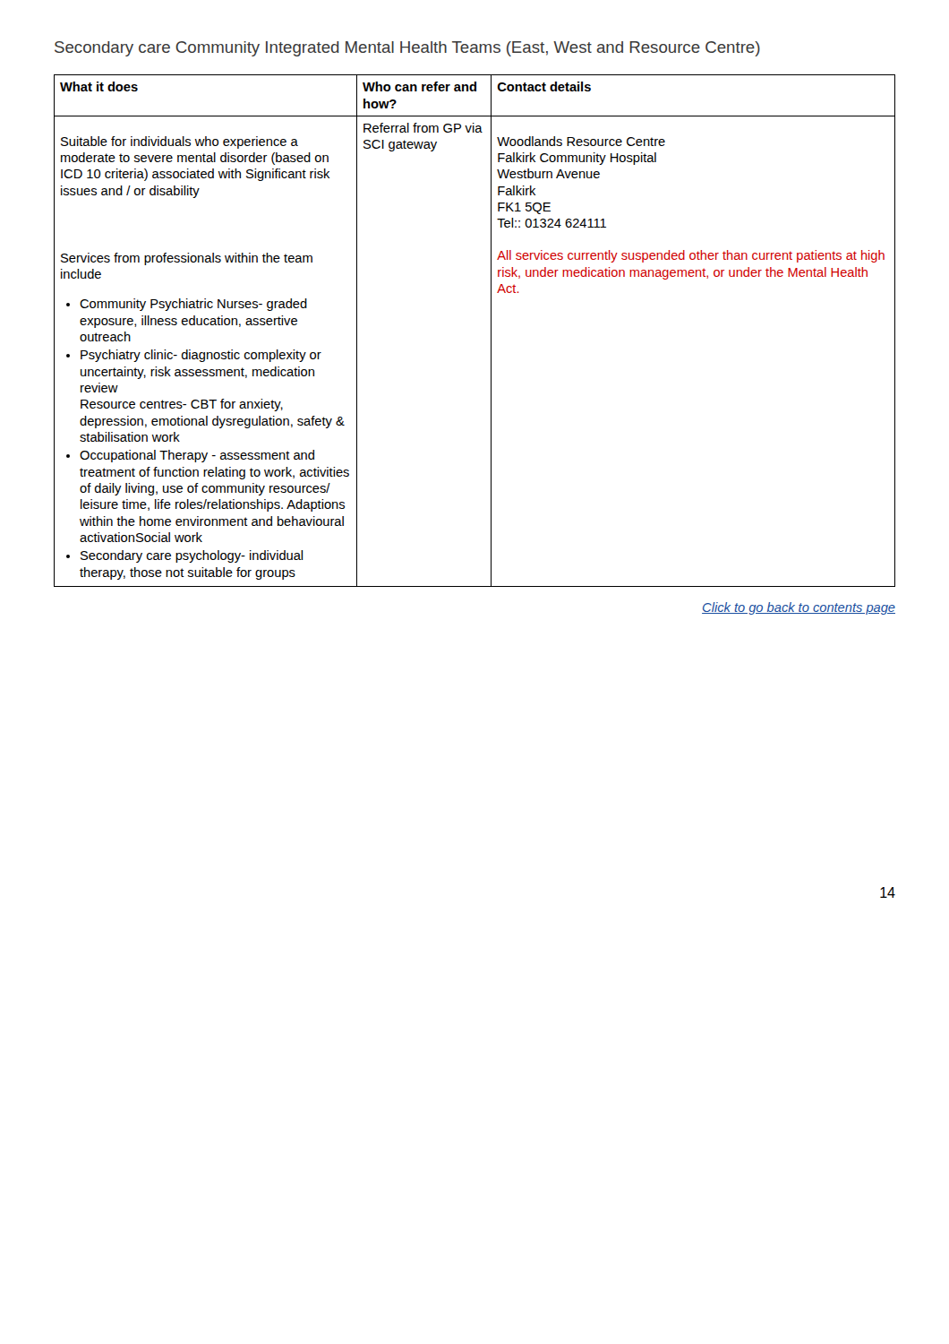Secondary care Community Integrated Mental Health Teams (East, West and Resource Centre)
| What it does | Who can refer and how? | Contact details |
| --- | --- | --- |
| Suitable for individuals who experience a moderate to severe mental disorder (based on ICD 10 criteria) associated with Significant risk issues and / or disability Services from professionals within the team include Community Psychiatric Nurses- graded exposure, illness education, assertive outreach Psychiatry clinic- diagnostic complexity or uncertainty, risk assessment, medication review Resource centres- CBT for anxiety, depression, emotional dysregulation, safety & stabilisation work Occupational Therapy - assessment and treatment of function relating to work, activities of daily living, use of community resources/ leisure time, life roles/relationships. Adaptions within the home environment and behavioural activationSocial work Secondary care psychology- individual therapy, those not suitable for groups | Referral from GP via SCI gateway | Woodlands Resource Centre Falkirk Community Hospital Westburn Avenue Falkirk FK1 5QE Tel:: 01324 624111 All services currently suspended other than current patients at high risk, under medication management, or under the Mental Health Act. |
Click to go back to contents page
14